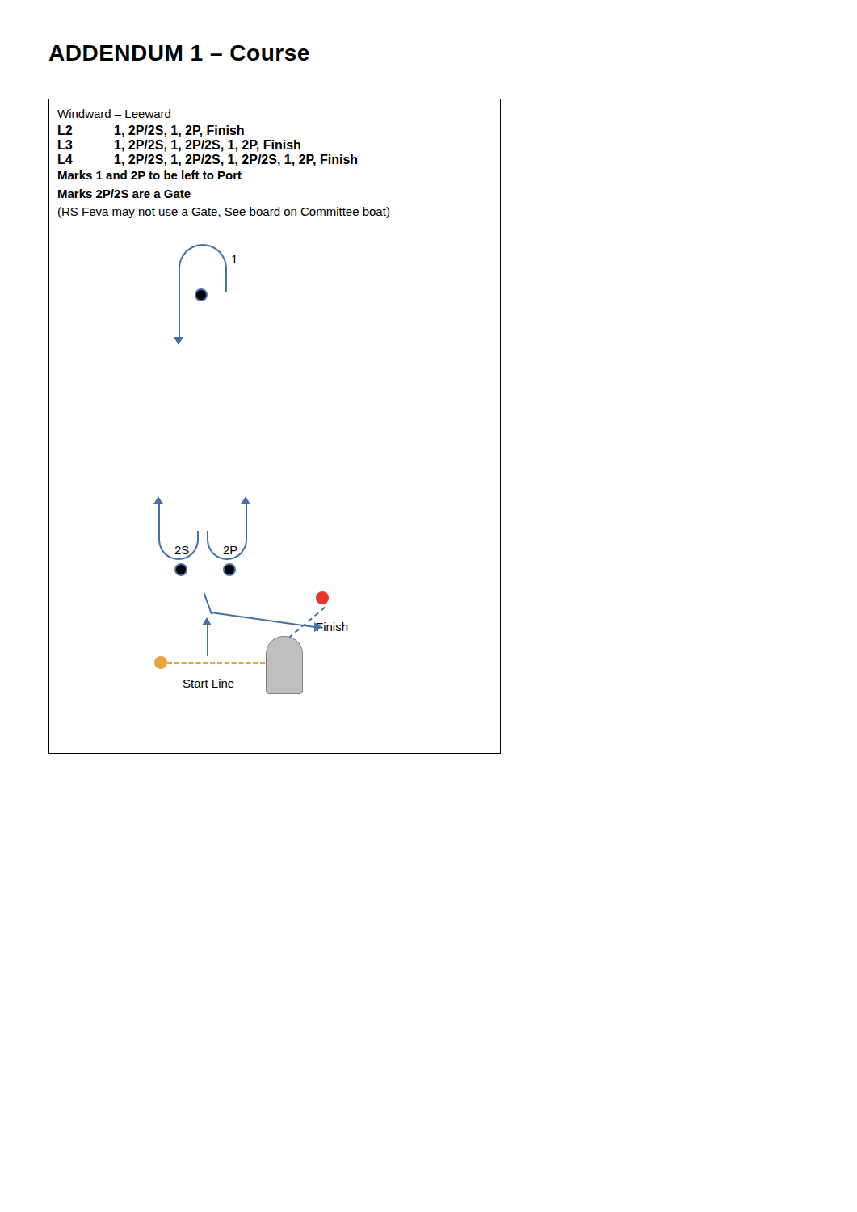ADDENDUM 1 – Course
Windward – Leeward
L21, 2P/2S, 1, 2P, Finish
L31, 2P/2S, 1, 2P/2S, 1, 2P, Finish
L41, 2P/2S, 1, 2P/2S, 1, 2P/2S, 1, 2P, Finish
Marks 1 and 2P to be left to Port
Marks 2P/2S are a Gate
(RS Feva may not use a Gate, See board on Committee boat)
1
2S
2P
Finish
Start Line